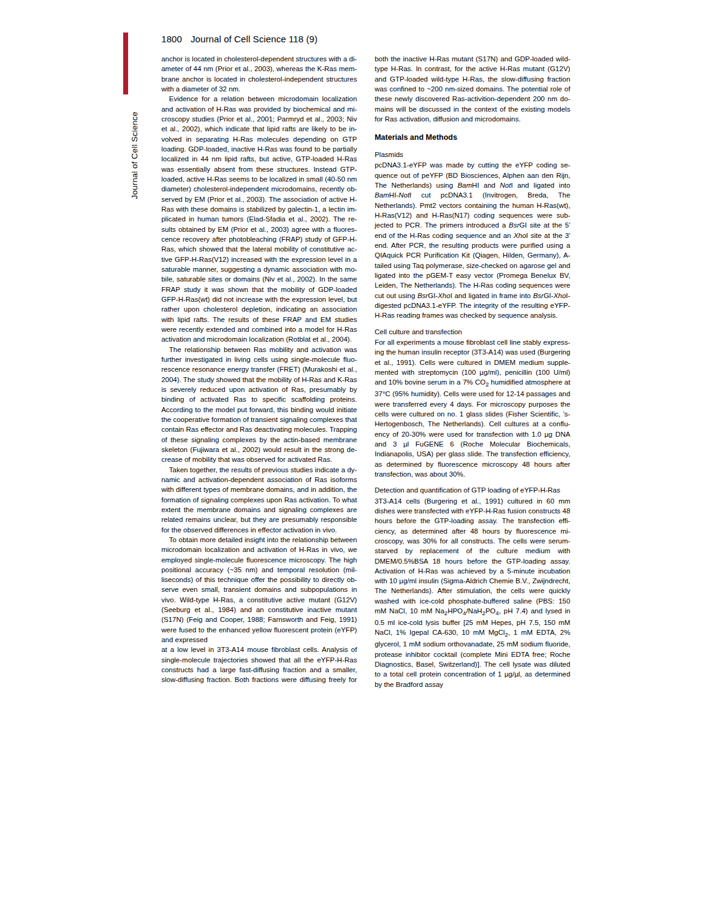Journal of Cell Science
1800 Journal of Cell Science 118 (9)
anchor is located in cholesterol-dependent structures with a diameter of 44 nm (Prior et al., 2003), whereas the K-Ras membrane anchor is located in cholesterol-independent structures with a diameter of 32 nm.
Evidence for a relation between microdomain localization and activation of H-Ras was provided by biochemical and microscopy studies (Prior et al., 2001; Parmryd et al., 2003; Niv et al., 2002), which indicate that lipid rafts are likely to be involved in separating H-Ras molecules depending on GTP loading. GDP-loaded, inactive H-Ras was found to be partially localized in 44 nm lipid rafts, but active, GTP-loaded H-Ras was essentially absent from these structures. Instead GTP-loaded, active H-Ras seems to be localized in small (40-50 nm diameter) cholesterol-independent microdomains, recently observed by EM (Prior et al., 2003). The association of active H-Ras with these domains is stabilized by galectin-1, a lectin implicated in human tumors (Elad-Sfadia et al., 2002). The results obtained by EM (Prior et al., 2003) agree with a fluorescence recovery after photobleaching (FRAP) study of GFP-H-Ras, which showed that the lateral mobility of constitutive active GFP-H-Ras(V12) increased with the expression level in a saturable manner, suggesting a dynamic association with mobile, saturable sites or domains (Niv et al., 2002). In the same FRAP study it was shown that the mobility of GDP-loaded GFP-H-Ras(wt) did not increase with the expression level, but rather upon cholesterol depletion, indicating an association with lipid rafts. The results of these FRAP and EM studies were recently extended and combined into a model for H-Ras activation and microdomain localization (Rotblat et al., 2004).
The relationship between Ras mobility and activation was further investigated in living cells using single-molecule fluorescence resonance energy transfer (FRET) (Murakoshi et al., 2004). The study showed that the mobility of H-Ras and K-Ras is severely reduced upon activation of Ras, presumably by binding of activated Ras to specific scaffolding proteins. According to the model put forward, this binding would initiate the cooperative formation of transient signaling complexes that contain Ras effector and Ras deactivating molecules. Trapping of these signaling complexes by the actin-based membrane skeleton (Fujiwara et al., 2002) would result in the strong decrease of mobility that was observed for activated Ras.
Taken together, the results of previous studies indicate a dynamic and activation-dependent association of Ras isoforms with different types of membrane domains, and in addition, the formation of signaling complexes upon Ras activation. To what extent the membrane domains and signaling complexes are related remains unclear, but they are presumably responsible for the observed differences in effector activation in vivo.
To obtain more detailed insight into the relationship between microdomain localization and activation of H-Ras in vivo, we employed single-molecule fluorescence microscopy. The high positional accuracy (~35 nm) and temporal resolution (milliseconds) of this technique offer the possibility to directly observe even small, transient domains and subpopulations in vivo. Wild-type H-Ras, a constitutive active mutant (G12V) (Seeburg et al., 1984) and an constitutive inactive mutant (S17N) (Feig and Cooper, 1988; Farnsworth and Feig, 1991) were fused to the enhanced yellow fluorescent protein (eYFP) and expressed
at a low level in 3T3-A14 mouse fibroblast cells. Analysis of single-molecule trajectories showed that all the eYFP-H-Ras constructs had a large fast-diffusing fraction and a smaller, slow-diffusing fraction. Both fractions were diffusing freely for both the inactive H-Ras mutant (S17N) and GDP-loaded wild-type H-Ras. In contrast, for the active H-Ras mutant (G12V) and GTP-loaded wild-type H-Ras, the slow-diffusing fraction was confined to ~200 nm-sized domains. The potential role of these newly discovered Ras-activition-dependent 200 nm domains will be discussed in the context of the existing models for Ras activation, diffusion and microdomains.
Materials and Methods
Plasmids
pcDNA3.1-eYFP was made by cutting the eYFP coding sequence out of peYFP (BD Biosciences, Alphen aan den Rijn, The Netherlands) using Bam HI and Not I and ligated into Bam HI-Not I cut pcDNA3.1 (Invitrogen, Breda, The Netherlands). Pmt2 vectors containing the human H-Ras(wt), H-Ras(V12) and H-Ras(N17) coding sequences were subjected to PCR. The primers introduced a Bsr GI site at the 5′ end of the H-Ras coding sequence and an Xho I site at the 3′ end. After PCR, the resulting products were purified using a QIAquick PCR Purification Kit (Qiagen, Hilden, Germany), A-tailed using Taq polymerase, size-checked on agarose gel and ligated into the pGEM-T easy vector (Promega Benelux BV, Leiden, The Netherlands). The H-Ras coding sequences were cut out using Bsr GI-Xho I and ligated in frame into Bsr GI-Xho I-digested pcDNA3.1-eYFP. The integrity of the resulting eYFP-H-Ras reading frames was checked by sequence analysis.
Cell culture and transfection
For all experiments a mouse fibroblast cell line stably expressing the human insulin receptor (3T3-A14) was used (Burgering et al., 1991). Cells were cultured in DMEM medium supplemented with streptomycin (100 µg/ml), penicillin (100 U/ml) and 10% bovine serum in a 7% CO2 humidified atmosphere at 37°C (95% humidity). Cells were used for 12-14 passages and were transferred every 4 days. For microscopy purposes the cells were cultured on no. 1 glass slides (Fisher Scientific, ’s-Hertogenbosch, The Netherlands). Cell cultures at a confluency of 20-30% were used for transfection with 1.0 µg DNA and 3 µl FuGENE 6 (Roche Molecular Biochemicals, Indianapolis, USA) per glass slide. The transfection efficiency, as determined by fluorescence microscopy 48 hours after transfection, was about 30%.
Detection and quantification of GTP loading of eYFP-H-Ras
3T3-A14 cells (Burgering et al., 1991) cultured in 60 mm dishes were transfected with eYFP-H-Ras fusion constructs 48 hours before the GTP-loading assay. The transfection efficiency, as determined after 48 hours by fluorescence microscopy, was 30% for all constructs. The cells were serum-starved by replacement of the culture medium with DMEM/0.5%BSA 18 hours before the GTP-loading assay. Activation of H-Ras was achieved by a 5-minute incubation with 10 µg/ml insulin (Sigma-Aldrich Chemie B.V., Zwijndrecht, The Netherlands). After stimulation, the cells were quickly washed with ice-cold phosphate-buffered saline (PBS: 150 mM NaCl, 10 mM Na2HPO4/NaH2PO4, pH 7.4) and lysed in 0.5 ml ice-cold lysis buffer [25 mM Hepes, pH 7.5, 150 mM NaCl, 1% Igepal CA-630, 10 mM MgCl2, 1 mM EDTA, 2% glycerol, 1 mM sodium orthovanadate, 25 mM sodium fluoride, protease inhibitor cocktail (complete Mini EDTA free; Roche Diagnostics, Basel, Switzerland)]. The cell lysate was diluted to a total cell protein concentration of 1 µg/µl, as determined by the Bradford assay